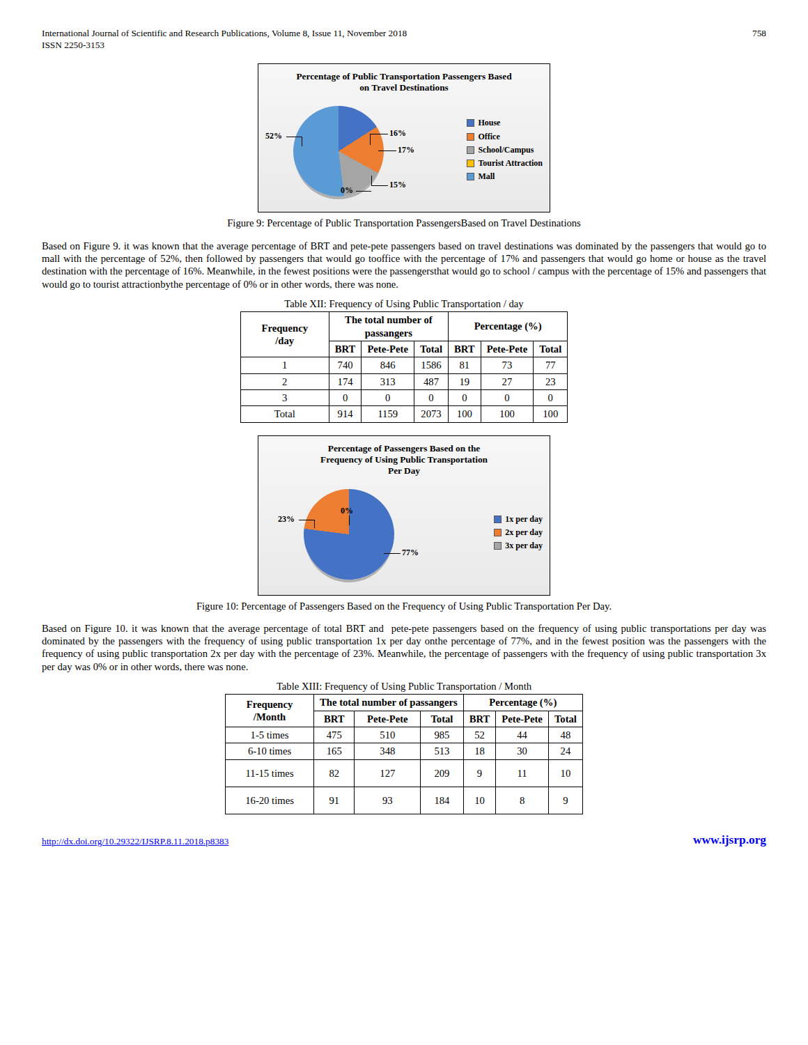International Journal of Scientific and Research Publications, Volume 8, Issue 11, November 2018
ISSN 2250-3153
758
Percentage of Public Transportation Passengers Based
on Travel Destinations
52%
16%
17%
15%
0%
House
Office
School/Campus
Tourist Attraction
Mall
Figure 9: Percentage of Public Transportation PassengersBased on Travel Destinations
Based on Figure 9. it was known that the average percentage of BRT and pete-pete passengers based on travel destinations was dominated by the passengers that would go to mall with the percentage of 52%, then followed by passengers that would go tooffice with the percentage of 17% and passengers that would go home or house as the travel destination with the percentage of 16%. Meanwhile, in the fewest positions were the passengersthat would go to school / campus with the percentage of 15% and passengers that would go to tourist attractionbythe percentage of 0% or in other words, there was none.
Table XII: Frequency of Using Public Transportation / day
| Frequency /day | The total number of passangers | Percentage (%) |
| --- | --- | --- |
| BRT | Pete-Pete | Total | BRT | Pete-Pete | Total |
| 1 | 740 | 846 | 1586 | 81 | 73 | 77 |
| 2 | 174 | 313 | 487 | 19 | 27 | 23 |
| 3 | 0 | 0 | 0 | 0 | 0 | 0 |
| Total | 914 | 1159 | 2073 | 100 | 100 | 100 |
Percentage of Passengers Based on the
Frequency of Using Public Transportation
Per Day
23%
0%
77%
1x per day
2x per day
3x per day
Figure 10: Percentage of Passengers Based on the Frequency of Using Public Transportation Per Day.
Based on Figure 10. it was known that the average percentage of total BRT and pete-pete passengers based on the frequency of using public transportations per day was dominated by the passengers with the frequency of using public transportation 1x per day onthe percentage of 77%, and in the fewest position was the passengers with the frequency of using public transportation 2x per day with the percentage of 23%. Meanwhile, the percentage of passengers with the frequency of using public transportation 3x per day was 0% or in other words, there was none.
Table XIII: Frequency of Using Public Transportation / Month
| Frequency /Month | The total number of passangers | Percentage (%) |
| --- | --- | --- |
| BRT | Pete-Pete | Total | BRT | Pete-Pete | Total |
| 1-5 times | 475 | 510 | 985 | 52 | 44 | 48 |
| 6-10 times | 165 | 348 | 513 | 18 | 30 | 24 |
| 11-15 times | 82 | 127 | 209 | 9 | 11 | 10 |
| 16-20 times | 91 | 93 | 184 | 10 | 8 | 9 |
http://dx.doi.org/10.29322/IJSRP.8.11.2018.p8383
www.ijsrp.org